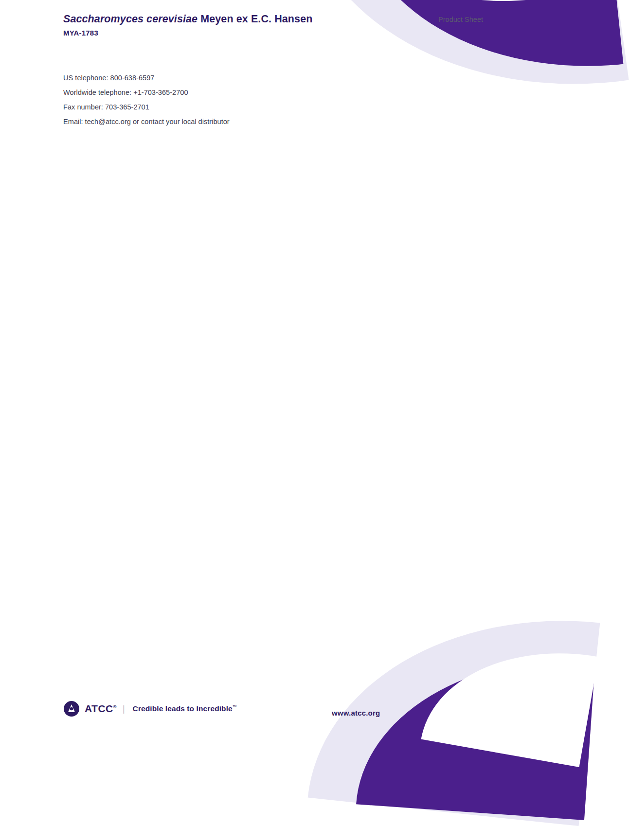Saccharomyces cerevisiae Meyen ex E.C. Hansen
MYA-1783
Product Sheet
US telephone: 800-638-6597
Worldwide telephone: +1-703-365-2700
Fax number: 703-365-2701
Email: tech@atcc.org or contact your local distributor
ATCC® | Credible leads to Incredible™
www.atcc.org
Page 6 of 6